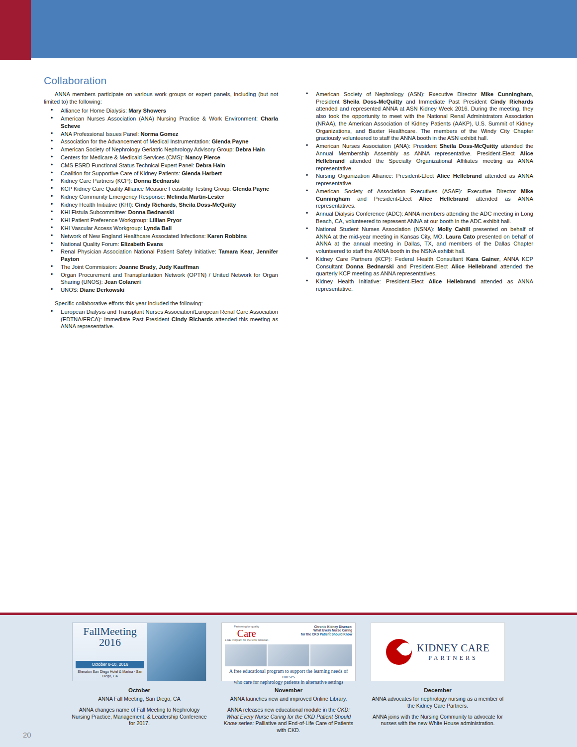Collaboration
ANNA members participate on various work groups or expert panels, including (but not limited to) the following:
Alliance for Home Dialysis: Mary Showers
American Nurses Association (ANA) Nursing Practice & Work Environment: Charla Scheve
ANA Professional Issues Panel: Norma Gomez
Association for the Advancement of Medical Instrumentation: Glenda Payne
American Society of Nephrology Geriatric Nephrology Advisory Group: Debra Hain
Centers for Medicare & Medicaid Services (CMS): Nancy Pierce
CMS ESRD Functional Status Technical Expert Panel: Debra Hain
Coalition for Supportive Care of Kidney Patients: Glenda Harbert
Kidney Care Partners (KCP): Donna Bednarski
KCP Kidney Care Quality Alliance Measure Feasibility Testing Group: Glenda Payne
Kidney Community Emergency Response: Melinda Martin-Lester
Kidney Health Initiative (KHI): Cindy Richards, Sheila Doss-McQuitty
KHI Fistula Subcommittee: Donna Bednarski
KHI Patient Preference Workgroup: Lillian Pryor
KHI Vascular Access Workgroup: Lynda Ball
Network of New England Healthcare Associated Infections: Karen Robbins
National Quality Forum: Elizabeth Evans
Renal Physician Association National Patient Safety Initiative: Tamara Kear, Jennifer Payton
The Joint Commission: Joanne Brady, Judy Kauffman
Organ Procurement and Transplantation Network (OPTN) / United Network for Organ Sharing (UNOS): Jean Colaneri
UNOS: Diane Derkowski
Specific collaborative efforts this year included the following:
European Dialysis and Transplant Nurses Association/European Renal Care Association (EDTNA/ERCA): Immediate Past President Cindy Richards attended this meeting as ANNA representative.
American Society of Nephrology (ASN): Executive Director Mike Cunningham, President Sheila Doss-McQuitty and Immediate Past President Cindy Richards attended and represented ANNA at ASN Kidney Week 2016. During the meeting, they also took the opportunity to meet with the National Renal Administrators Association (NRAA), the American Association of Kidney Patients (AAKP), U.S. Summit of Kidney Organizations, and Baxter Healthcare. The members of the Windy City Chapter graciously volunteered to staff the ANNA booth in the ASN exhibit hall.
American Nurses Association (ANA): President Sheila Doss-McQuitty attended the Annual Membership Assembly as ANNA representative. President-Elect Alice Hellebrand attended the Specialty Organizational Affiliates meeting as ANNA representative.
Nursing Organization Alliance: President-Elect Alice Hellebrand attended as ANNA representative.
American Society of Association Executives (ASAE): Executive Director Mike Cunningham and President-Elect Alice Hellebrand attended as ANNA representatives.
Annual Dialysis Conference (ADC): ANNA members attending the ADC meeting in Long Beach, CA, volunteered to represent ANNA at our booth in the ADC exhibit hall.
National Student Nurses Association (NSNA): Molly Cahill presented on behalf of ANNA at the mid-year meeting in Kansas City, MO. Laura Cato presented on behalf of ANNA at the annual meeting in Dallas, TX, and members of the Dallas Chapter volunteered to staff the ANNA booth in the NSNA exhibit hall.
Kidney Care Partners (KCP): Federal Health Consultant Kara Gainer, ANNA KCP Consultant Donna Bednarski and President-Elect Alice Hellebrand attended the quarterly KCP meeting as ANNA representatives.
Kidney Health Initiative: President-Elect Alice Hellebrand attended as ANNA representative.
FallMeeting 2016
October 8-10, 2016
Sheraton San Diego Hotel & Marina · San Diego, CA
October
ANNA Fall Meeting, San Diego, CA
ANNA changes name of Fall Meeting to Nephrology Nursing Practice, Management, & Leadership Conference for 2017.
Partnering for quality
Care
a CE Program for the CKD Clinician
Chronic Kidney Disease:
What Every Nurse Caring
for the CKD Patient Should Know
A free educational program to support the learning needs of nurses
who care for nephrology patients in alternative settings
November
ANNA launches new and improved Online Library.
ANNA releases new educational module in the CKD: What Every Nurse Caring for the CKD Patient Should Know series: Palliative and End-of-Life Care of Patients with CKD.
KIDNEY CARE
PARTNERS
December
ANNA advocates for nephrology nursing as a member of the Kidney Care Partners.
ANNA joins with the Nursing Community to advocate for nurses with the new White House administration.
20